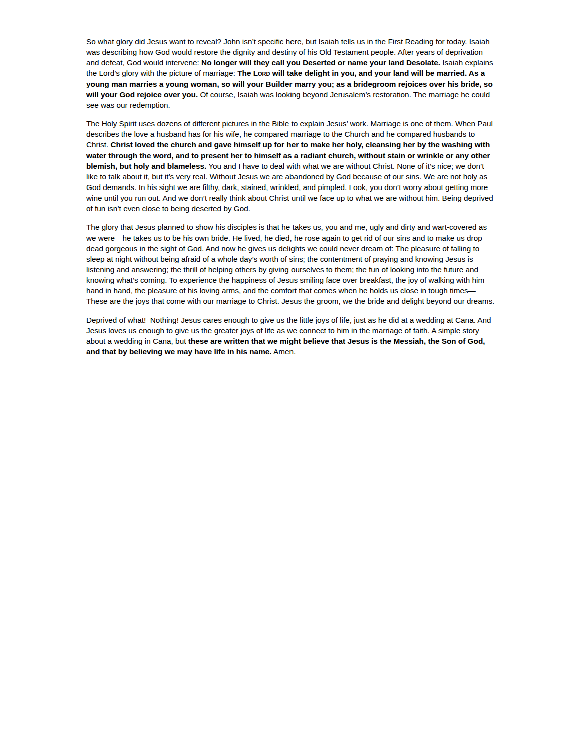So what glory did Jesus want to reveal? John isn’t specific here, but Isaiah tells us in the First Reading for today. Isaiah was describing how God would restore the dignity and destiny of his Old Testament people. After years of deprivation and defeat, God would intervene: No longer will they call you Deserted or name your land Desolate. Isaiah explains the Lord’s glory with the picture of marriage: The Lord will take delight in you, and your land will be married. As a young man marries a young woman, so will your Builder marry you; as a bridegroom rejoices over his bride, so will your God rejoice over you. Of course, Isaiah was looking beyond Jerusalem’s restoration. The marriage he could see was our redemption.
The Holy Spirit uses dozens of different pictures in the Bible to explain Jesus’ work. Marriage is one of them. When Paul describes the love a husband has for his wife, he compared marriage to the Church and he compared husbands to Christ. Christ loved the church and gave himself up for her to make her holy, cleansing her by the washing with water through the word, and to present her to himself as a radiant church, without stain or wrinkle or any other blemish, but holy and blameless. You and I have to deal with what we are without Christ. None of it’s nice; we don’t like to talk about it, but it’s very real. Without Jesus we are abandoned by God because of our sins. We are not holy as God demands. In his sight we are filthy, dark, stained, wrinkled, and pimpled. Look, you don’t worry about getting more wine until you run out. And we don’t really think about Christ until we face up to what we are without him. Being deprived of fun isn’t even close to being deserted by God.
The glory that Jesus planned to show his disciples is that he takes us, you and me, ugly and dirty and wart-covered as we were—he takes us to be his own bride. He lived, he died, he rose again to get rid of our sins and to make us drop dead gorgeous in the sight of God. And now he gives us delights we could never dream of: The pleasure of falling to sleep at night without being afraid of a whole day’s worth of sins; the contentment of praying and knowing Jesus is listening and answering; the thrill of helping others by giving ourselves to them; the fun of looking into the future and knowing what’s coming. To experience the happiness of Jesus smiling face over breakfast, the joy of walking with him hand in hand, the pleasure of his loving arms, and the comfort that comes when he holds us close in tough times—These are the joys that come with our marriage to Christ. Jesus the groom, we the bride and delight beyond our dreams.
Deprived of what! Nothing! Jesus cares enough to give us the little joys of life, just as he did at a wedding at Cana. And Jesus loves us enough to give us the greater joys of life as we connect to him in the marriage of faith. A simple story about a wedding in Cana, but these are written that we might believe that Jesus is the Messiah, the Son of God, and that by believing we may have life in his name. Amen.